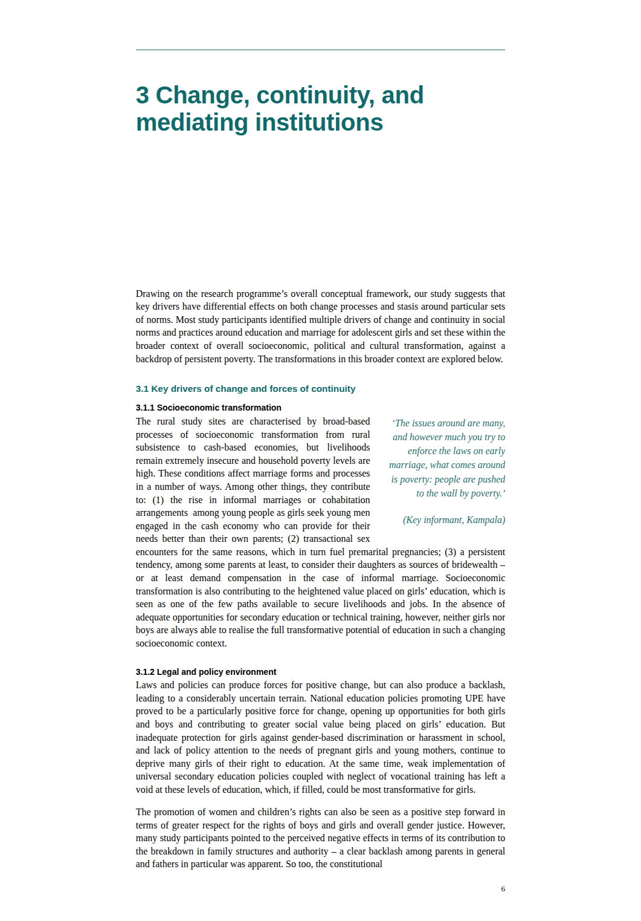3 Change, continuity, and
mediating institutions
Drawing on the research programme’s overall conceptual framework, our study suggests that key drivers have differential effects on both change processes and stasis around particular sets of norms. Most study participants identified multiple drivers of change and continuity in social norms and practices around education and marriage for adolescent girls and set these within the broader context of overall socioeconomic, political and cultural transformation, against a backdrop of persistent poverty. The transformations in this broader context are explored below.
3.1 Key drivers of change and forces of continuity
3.1.1 Socioeconomic transformation
‘The issues around are many, and however much you try to enforce the laws on early marriage, what comes around is poverty: people are pushed to the wall by poverty.’ (Key informant, Kampala)
The rural study sites are characterised by broad-based processes of socioeconomic transformation from rural subsistence to cash-based economies, but livelihoods remain extremely insecure and household poverty levels are high. These conditions affect marriage forms and processes in a number of ways. Among other things, they contribute to: (1) the rise in informal marriages or cohabitation arrangements among young people as girls seek young men engaged in the cash economy who can provide for their needs better than their own parents; (2) transactional sex encounters for the same reasons, which in turn fuel premarital pregnancies; (3) a persistent tendency, among some parents at least, to consider their daughters as sources of bridewealth – or at least demand compensation in the case of informal marriage. Socioeconomic transformation is also contributing to the heightened value placed on girls’ education, which is seen as one of the few paths available to secure livelihoods and jobs. In the absence of adequate opportunities for secondary education or technical training, however, neither girls nor boys are always able to realise the full transformative potential of education in such a changing socioeconomic context.
3.1.2 Legal and policy environment
Laws and policies can produce forces for positive change, but can also produce a backlash, leading to a considerably uncertain terrain. National education policies promoting UPE have proved to be a particularly positive force for change, opening up opportunities for both girls and boys and contributing to greater social value being placed on girls’ education. But inadequate protection for girls against gender-based discrimination or harassment in school, and lack of policy attention to the needs of pregnant girls and young mothers, continue to deprive many girls of their right to education. At the same time, weak implementation of universal secondary education policies coupled with neglect of vocational training has left a void at these levels of education, which, if filled, could be most transformative for girls.
The promotion of women and children’s rights can also be seen as a positive step forward in terms of greater respect for the rights of boys and girls and overall gender justice. However, many study participants pointed to the perceived negative effects in terms of its contribution to the breakdown in family structures and authority – a clear backlash among parents in general and fathers in particular was apparent. So too, the constitutional
6